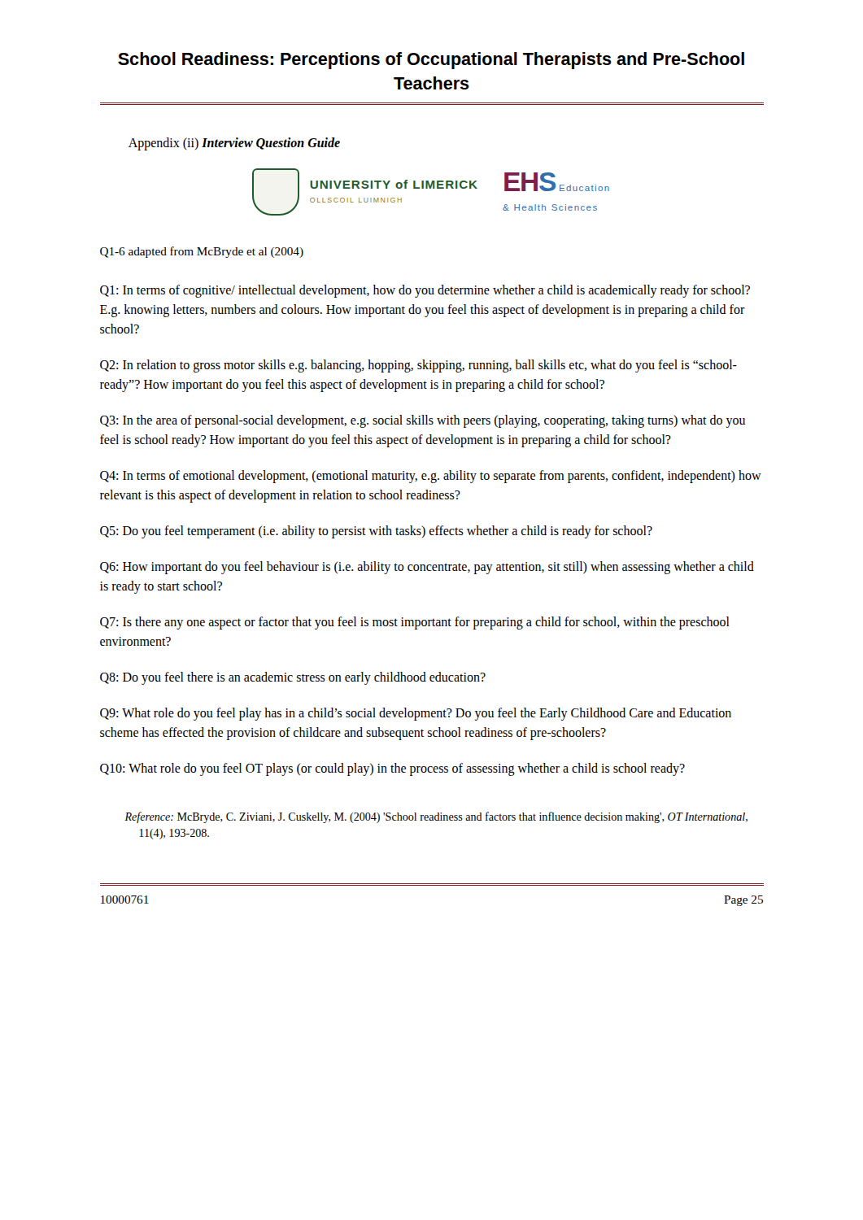School Readiness: Perceptions of Occupational Therapists and Pre-School Teachers
Appendix (ii) Interview Question Guide
UNIVERSITY of LIMERICK
OLLSCOIL LUIMNIGH EHS Education
& Health Sciences
Q1-6 adapted from McBryde et al (2004)
Q1: In terms of cognitive/ intellectual development, how do you determine whether a child is academically ready for school? E.g. knowing letters, numbers and colours. How important do you feel this aspect of development is in preparing a child for school?
Q2: In relation to gross motor skills e.g. balancing, hopping, skipping, running, ball skills etc, what do you feel is “school-ready”? How important do you feel this aspect of development is in preparing a child for school?
Q3: In the area of personal-social development, e.g. social skills with peers (playing, cooperating, taking turns) what do you feel is school ready? How important do you feel this aspect of development is in preparing a child for school?
Q4: In terms of emotional development, (emotional maturity, e.g. ability to separate from parents, confident, independent) how relevant is this aspect of development in relation to school readiness?
Q5: Do you feel temperament (i.e. ability to persist with tasks) effects whether a child is ready for school?
Q6: How important do you feel behaviour is (i.e. ability to concentrate, pay attention, sit still) when assessing whether a child is ready to start school?
Q7: Is there any one aspect or factor that you feel is most important for preparing a child for school, within the preschool environment?
Q8: Do you feel there is an academic stress on early childhood education?
Q9: What role do you feel play has in a child’s social development? Do you feel the Early Childhood Care and Education scheme has effected the provision of childcare and subsequent school readiness of pre-schoolers?
Q10: What role do you feel OT plays (or could play) in the process of assessing whether a child is school ready?
Reference: McBryde, C. Ziviani, J. Cuskelly, M. (2004) 'School readiness and factors that influence decision making', OT International, 11(4), 193-208.
10000761 Page 25